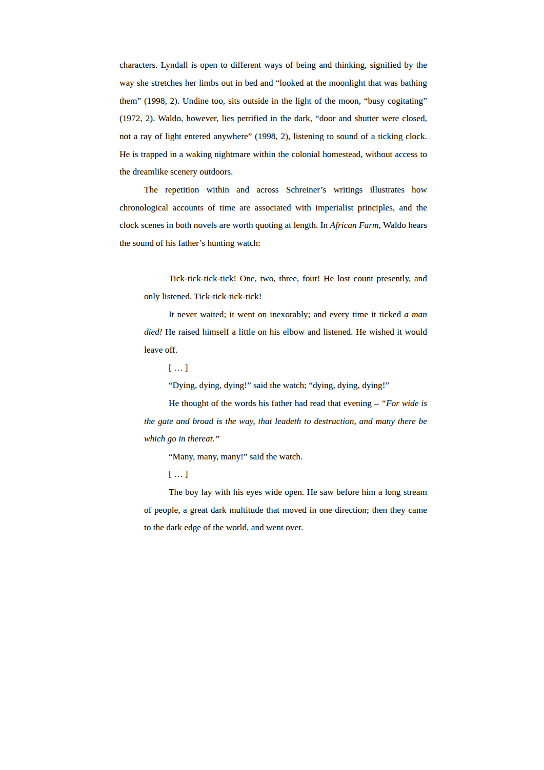characters. Lyndall is open to different ways of being and thinking, signified by the way she stretches her limbs out in bed and “looked at the moonlight that was bathing them” (1998, 2). Undine too, sits outside in the light of the moon, “busy cogitating” (1972, 2). Waldo, however, lies petrified in the dark, “door and shutter were closed, not a ray of light entered anywhere” (1998, 2), listening to sound of a ticking clock. He is trapped in a waking nightmare within the colonial homestead, without access to the dreamlike scenery outdoors.
The repetition within and across Schreiner’s writings illustrates how chronological accounts of time are associated with imperialist principles, and the clock scenes in both novels are worth quoting at length. In African Farm, Waldo hears the sound of his father’s hunting watch:
Tick-tick-tick-tick! One, two, three, four! He lost count presently, and only listened. Tick-tick-tick-tick!
It never waited; it went on inexorably; and every time it ticked a man died! He raised himself a little on his elbow and listened. He wished it would leave off.
[ … ]
“Dying, dying, dying!” said the watch; “dying, dying, dying!”
He thought of the words his father had read that evening – “For wide is the gate and broad is the way, that leadeth to destruction, and many there be which go in thereat.”
“Many, many, many!” said the watch.
[ … ]
The boy lay with his eyes wide open. He saw before him a long stream of people, a great dark multitude that moved in one direction; then they came to the dark edge of the world, and went over.